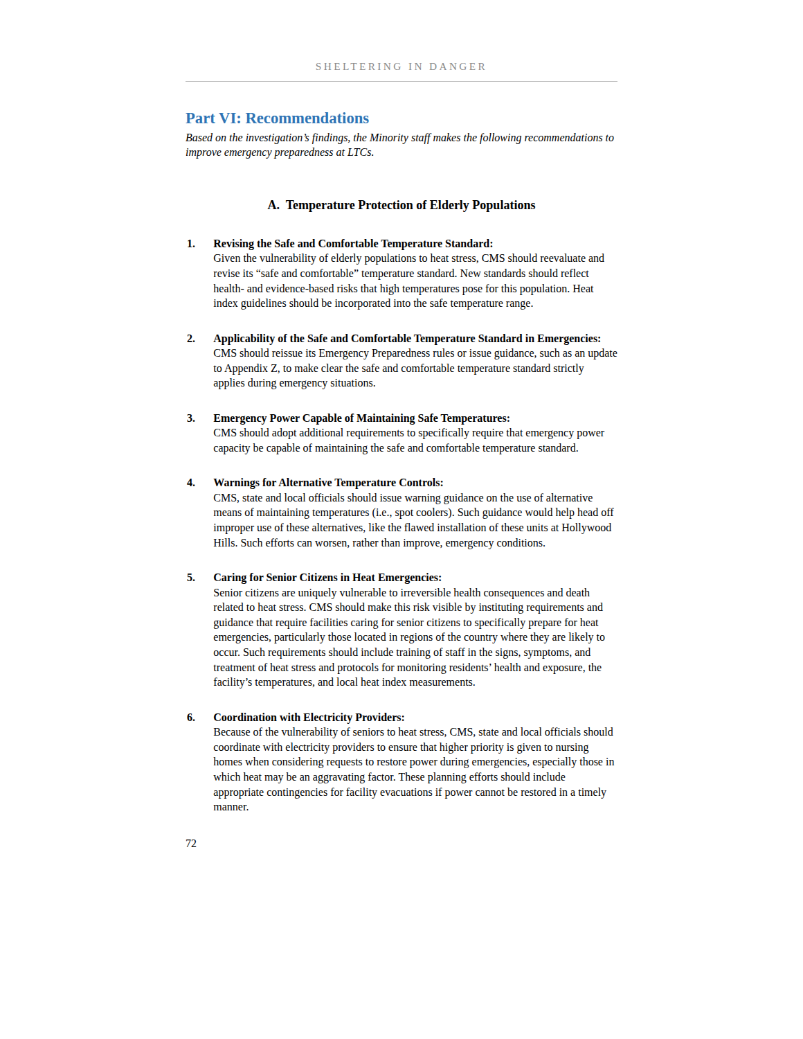Sheltering in Danger
Part VI: Recommendations
Based on the investigation’s findings, the Minority staff makes the following recommendations to improve emergency preparedness at LTCs.
A. Temperature Protection of Elderly Populations
Revising the Safe and Comfortable Temperature Standard: Given the vulnerability of elderly populations to heat stress, CMS should reevaluate and revise its “safe and comfortable” temperature standard. New standards should reflect health- and evidence-based risks that high temperatures pose for this population. Heat index guidelines should be incorporated into the safe temperature range.
Applicability of the Safe and Comfortable Temperature Standard in Emergencies: CMS should reissue its Emergency Preparedness rules or issue guidance, such as an update to Appendix Z, to make clear the safe and comfortable temperature standard strictly applies during emergency situations.
Emergency Power Capable of Maintaining Safe Temperatures: CMS should adopt additional requirements to specifically require that emergency power capacity be capable of maintaining the safe and comfortable temperature standard.
Warnings for Alternative Temperature Controls: CMS, state and local officials should issue warning guidance on the use of alternative means of maintaining temperatures (i.e., spot coolers). Such guidance would help head off improper use of these alternatives, like the flawed installation of these units at Hollywood Hills. Such efforts can worsen, rather than improve, emergency conditions.
Caring for Senior Citizens in Heat Emergencies: Senior citizens are uniquely vulnerable to irreversible health consequences and death related to heat stress. CMS should make this risk visible by instituting requirements and guidance that require facilities caring for senior citizens to specifically prepare for heat emergencies, particularly those located in regions of the country where they are likely to occur. Such requirements should include training of staff in the signs, symptoms, and treatment of heat stress and protocols for monitoring residents’ health and exposure, the facility’s temperatures, and local heat index measurements.
Coordination with Electricity Providers: Because of the vulnerability of seniors to heat stress, CMS, state and local officials should coordinate with electricity providers to ensure that higher priority is given to nursing homes when considering requests to restore power during emergencies, especially those in which heat may be an aggravating factor. These planning efforts should include appropriate contingencies for facility evacuations if power cannot be restored in a timely manner.
72